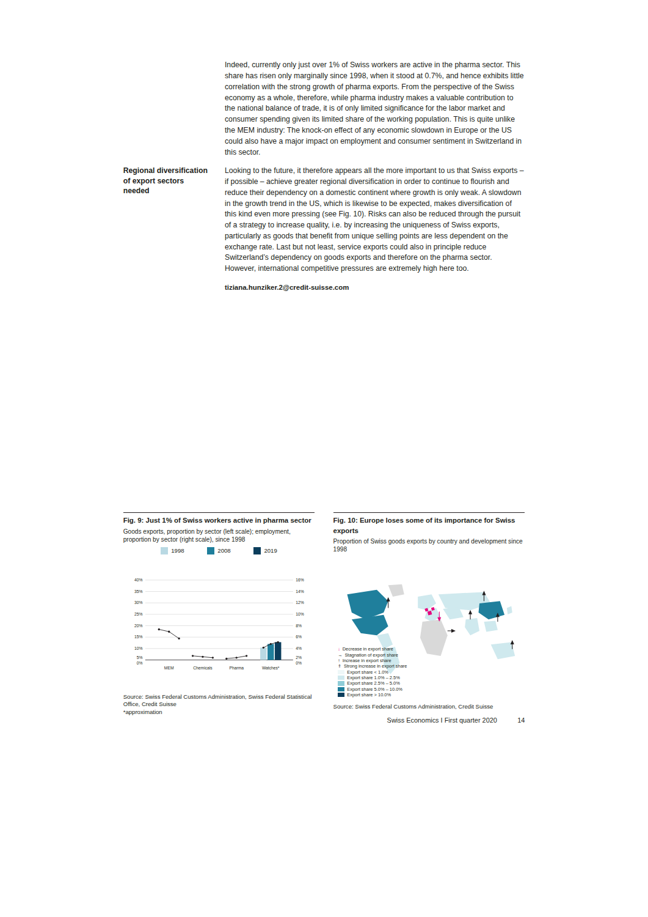Indeed, currently only just over 1% of Swiss workers are active in the pharma sector. This share has risen only marginally since 1998, when it stood at 0.7%, and hence exhibits little correlation with the strong growth of pharma exports. From the perspective of the Swiss economy as a whole, therefore, while pharma industry makes a valuable contribution to the national balance of trade, it is of only limited significance for the labor market and consumer spending given its limited share of the working population. This is quite unlike the MEM industry: The knock-on effect of any economic slowdown in Europe or the US could also have a major impact on employment and consumer sentiment in Switzerland in this sector.
Regional diversification of export sectors needed
Looking to the future, it therefore appears all the more important to us that Swiss exports – if possible – achieve greater regional diversification in order to continue to flourish and reduce their dependency on a domestic continent where growth is only weak. A slowdown in the growth trend in the US, which is likewise to be expected, makes diversification of this kind even more pressing (see Fig. 10). Risks can also be reduced through the pursuit of a strategy to increase quality, i.e. by increasing the uniqueness of Swiss exports, particularly as goods that benefit from unique selling points are less dependent on the exchange rate. Last but not least, service exports could also in principle reduce Switzerland’s dependency on goods exports and therefore on the pharma sector. However, international competitive pressures are extremely high here too.
tiziana.hunziker.2@credit-suisse.com
Fig. 9: Just 1% of Swiss workers active in pharma sector
Goods exports, proportion by sector (left scale); employment, proportion by sector (right scale), since 1998
1998 2008 2019
40% 35% 30% 25% 20% 15% 10% 5% 0% 16% 14% 12% 10% 8% 6% 4% 2% 0% MEM Chemicals Pharma Watches*
Source: Swiss Federal Customs Administration, Swiss Federal Statistical Office, Credit Suisse
*approximation
Fig. 10: Europe loses some of its importance for Swiss exports
Proportion of Swiss goods exports by country and development since 1998
↓ Decrease in export share
→ Stagnation of export share
↑ Increase in export share
⇑ Strong increase in export share
Export share < 1.0%
Export share 1.0% – 2.5%
Export share 2.5% – 5.0%
Export share 5.0% – 10.0%
Export share > 10.0%
Source: Swiss Federal Customs Administration, Credit Suisse
Swiss Economics I First quarter 2020 14